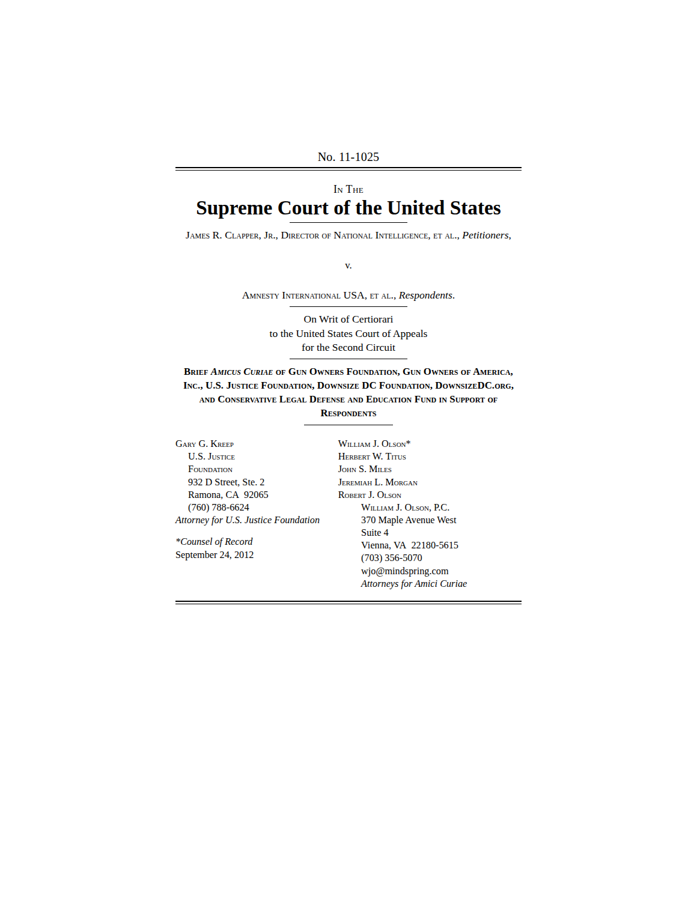No. 11-1025
In The
Supreme Court of the United States
James R. Clapper, Jr., Director of National Intelligence, et al., Petitioners,
v.
Amnesty International USA, et al., Respondents.
On Writ of Certiorari
to the United States Court of Appeals
for the Second Circuit
Brief Amicus Curiae of Gun Owners Foundation, Gun Owners of America, Inc., U.S. Justice Foundation, Downsize DC Foundation, DownsizeDC.org, and Conservative Legal Defense and Education Fund in Support of Respondents
| Gary G. Kreep U.S. Justice Foundation 932 D Street, Ste. 2 Ramona, CA 92065 (760) 788-6624 Attorney for U.S. Justice Foundation *Counsel of Record September 24, 2012 | William J. Olson* Herbert W. Titus John S. Miles Jeremiah L. Morgan Robert J. Olson William J. Olson, P.C. 370 Maple Avenue West Suite 4 Vienna, VA 22180-5615 (703) 356-5070 wjo@mindspring.com Attorneys for Amici Curiae |